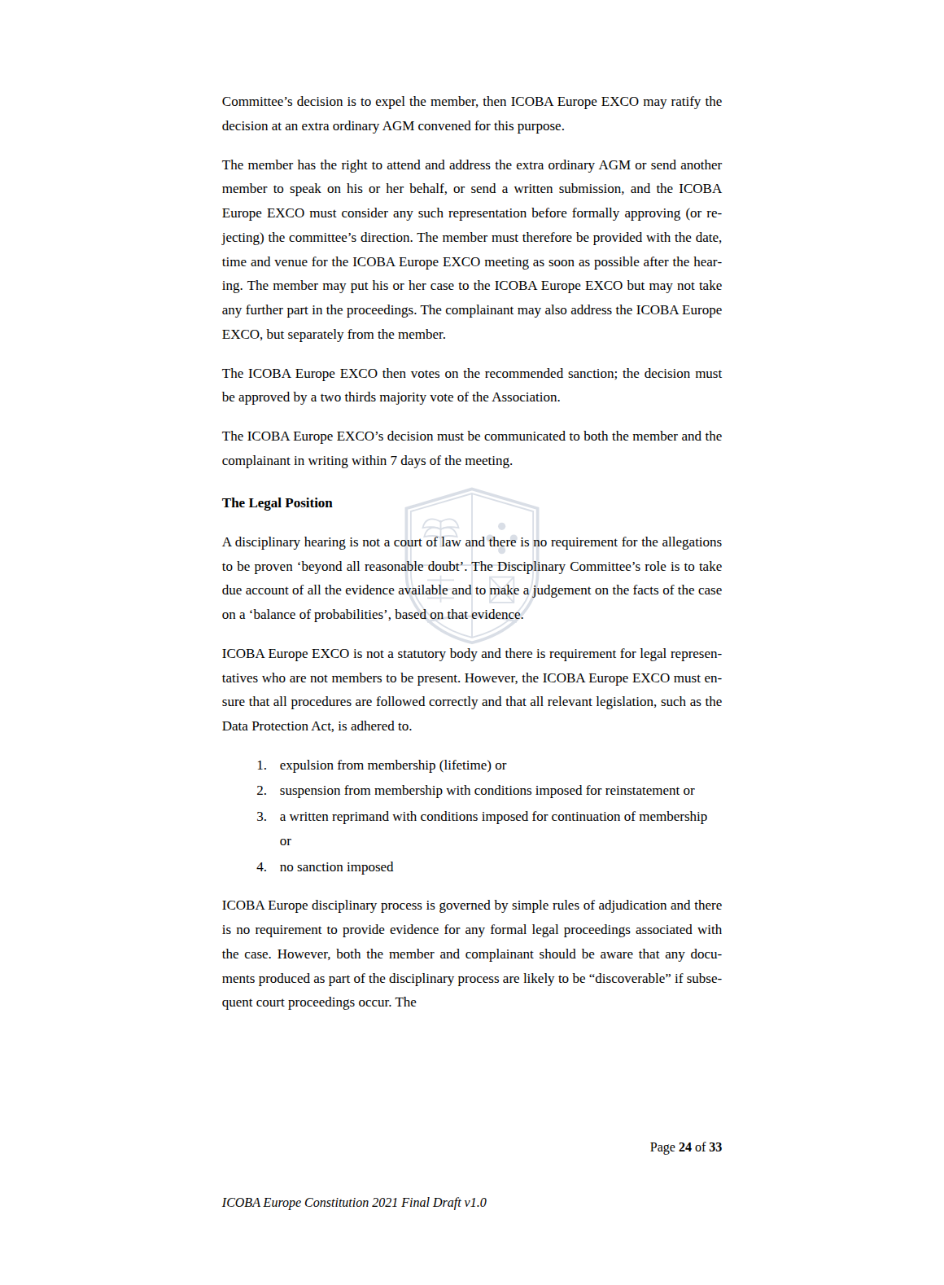Committee’s decision is to expel the member, then ICOBA Europe EXCO may ratify the decision at an extra ordinary AGM convened for this purpose.
The member has the right to attend and address the extra ordinary AGM or send another member to speak on his or her behalf, or send a written submission, and the ICOBA Europe EXCO must consider any such representation before formally approving (or rejecting) the committee’s direction. The member must therefore be provided with the date, time and venue for the ICOBA Europe EXCO meeting as soon as possible after the hearing. The member may put his or her case to the ICOBA Europe EXCO but may not take any further part in the proceedings. The complainant may also address the ICOBA Europe EXCO, but separately from the member.
The ICOBA Europe EXCO then votes on the recommended sanction; the decision must be approved by a two thirds majority vote of the Association.
The ICOBA Europe EXCO’s decision must be communicated to both the member and the complainant in writing within 7 days of the meeting.
The Legal Position
A disciplinary hearing is not a court of law and there is no requirement for the allegations to be proven ‘beyond all reasonable doubt’. The Disciplinary Committee’s role is to take due account of all the evidence available and to make a judgement on the facts of the case on a ‘balance of probabilities’, based on that evidence.
ICOBA Europe EXCO is not a statutory body and there is requirement for legal representatives who are not members to be present. However, the ICOBA Europe EXCO must ensure that all procedures are followed correctly and that all relevant legislation, such as the Data Protection Act, is adhered to.
expulsion from membership (lifetime) or
suspension from membership with conditions imposed for reinstatement or
a written reprimand with conditions imposed for continuation of membership or
no sanction imposed
ICOBA Europe disciplinary process is governed by simple rules of adjudication and there is no requirement to provide evidence for any formal legal proceedings associated with the case. However, both the member and complainant should be aware that any documents produced as part of the disciplinary process are likely to be “discoverable” if subsequent court proceedings occur. The
Page 24 of 33
ICOBA Europe Constitution 2021 Final Draft v1.0